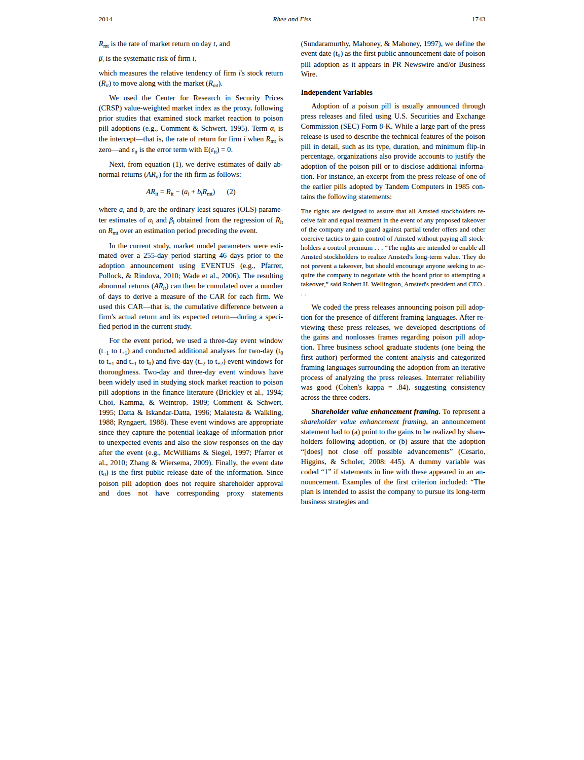2014 Rhee and Fiss 1743
Rmt is the rate of market return on day t, and
βi is the systematic risk of firm i,
which measures the relative tendency of firm i's stock return (Rit) to move along with the market (Rmt).
We used the Center for Research in Security Prices (CRSP) value-weighted market index as the proxy, following prior studies that examined stock market reaction to poison pill adoptions (e.g., Comment & Schwert, 1995). Term αi is the intercept—that is, the rate of return for firm i when Rmt is zero—and εit is the error term with E(εit) = 0.
Next, from equation (1), we derive estimates of daily abnormal returns (ARit) for the ith firm as follows:
ARit = Rit − (ai + biRmt)(2)
where ai and bi are the ordinary least squares (OLS) parameter estimates of αi and βi obtained from the regression of Rit on Rmt over an estimation period preceding the event.
In the current study, market model parameters were estimated over a 255-day period starting 46 days prior to the adoption announcement using EVENTUS (e.g., Pfarrer, Pollock, & Rindova, 2010; Wade et al., 2006). The resulting abnormal returns (ARit) can then be cumulated over a number of days to derive a measure of the CAR for each firm. We used this CAR—that is, the cumulative difference between a firm's actual return and its expected return—during a specified period in the current study.
For the event period, we used a three-day event window (t−1 to t+1) and conducted additional analyses for two-day (t0 to t+1 and t−1 to t0) and five-day (t−2 to t+2) event windows for thoroughness. Two-day and three-day event windows have been widely used in studying stock market reaction to poison pill adoptions in the finance literature (Brickley et al., 1994; Choi, Kamma, & Weintrop, 1989; Comment & Schwert, 1995; Datta & Iskandar-Datta, 1996; Malatesta & Walkling, 1988; Ryngaert, 1988). These event windows are appropriate since they capture the potential leakage of information prior to unexpected events and also the slow responses on the day after the event (e.g., McWilliams & Siegel, 1997; Pfarrer et al., 2010; Zhang & Wiersema, 2009). Finally, the event date (t0) is the first public release date of the information. Since poison pill adoption does not require shareholder approval and does not have corresponding proxy statements (Sundaramurthy, Mahoney, & Mahoney, 1997), we define the event date (t0) as the first public announcement date of poison pill adoption as it appears in PR Newswire and/or Business Wire.
Independent Variables
Adoption of a poison pill is usually announced through press releases and filed using U.S. Securities and Exchange Commission (SEC) Form 8-K. While a large part of the press release is used to describe the technical features of the poison pill in detail, such as its type, duration, and minimum flip-in percentage, organizations also provide accounts to justify the adoption of the poison pill or to disclose additional information. For instance, an excerpt from the press release of one of the earlier pills adopted by Tandem Computers in 1985 contains the following statements:
The rights are designed to assure that all Amsted stockholders receive fair and equal treatment in the event of any proposed takeover of the company and to guard against partial tender offers and other coercive tactics to gain control of Amsted without paying all stockholders a control premium . . . “The rights are intended to enable all Amsted stockholders to realize Amsted's long-term value. They do not prevent a takeover, but should encourage anyone seeking to acquire the company to negotiate with the board prior to attempting a takeover,” said Robert H. Wellington, Amsted's president and CEO . . .
We coded the press releases announcing poison pill adoption for the presence of different framing languages. After reviewing these press releases, we developed descriptions of the gains and nonlosses frames regarding poison pill adoption. Three business school graduate students (one being the first author) performed the content analysis and categorized framing languages surrounding the adoption from an iterative process of analyzing the press releases. Interrater reliability was good (Cohen's kappa = .84), suggesting consistency across the three coders.
Shareholder value enhancement framing. To represent a shareholder value enhancement framing, an announcement statement had to (a) point to the gains to be realized by shareholders following adoption, or (b) assure that the adoption “[does] not close off possible advancements” (Cesario, Higgins, & Scholer, 2008: 445). A dummy variable was coded “1” if statements in line with these appeared in an announcement. Examples of the first criterion included: “The plan is intended to assist the company to pursue its long-term business strategies and